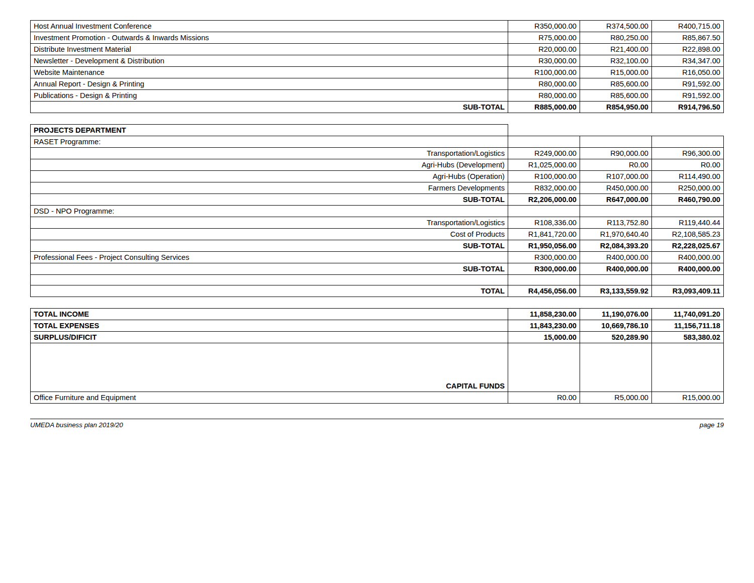| Host Annual Investment Conference | R350,000.00 | R374,500.00 | R400,715.00 |
| Investment Promotion - Outwards & Inwards Missions | R75,000.00 | R80,250.00 | R85,867.50 |
| Distribute Investment Material | R20,000.00 | R21,400.00 | R22,898.00 |
| Newsletter - Development & Distribution | R30,000.00 | R32,100.00 | R34,347.00 |
| Website Maintenance | R100,000.00 | R15,000.00 | R16,050.00 |
| Annual Report - Design & Printing | R80,000.00 | R85,600.00 | R91,592.00 |
| Publications - Design & Printing | R80,000.00 | R85,600.00 | R91,592.00 |
| SUB-TOTAL | R885,000.00 | R854,950.00 | R914,796.50 |
| PROJECTS DEPARTMENT | | | |
| RASET Programme: | | | |
| Transportation/Logistics | R249,000.00 | R90,000.00 | R96,300.00 |
| Agri-Hubs (Development) | R1,025,000.00 | R0.00 | R0.00 |
| Agri-Hubs (Operation) | R100,000.00 | R107,000.00 | R114,490.00 |
| Farmers Developments | R832,000.00 | R450,000.00 | R250,000.00 |
| SUB-TOTAL | R2,206,000.00 | R647,000.00 | R460,790.00 |
| DSD - NPO Programme: | | | |
| Transportation/Logistics | R108,336.00 | R113,752.80 | R119,440.44 |
| Cost of Products | R1,841,720.00 | R1,970,640.40 | R2,108,585.23 |
| SUB-TOTAL | R1,950,056.00 | R2,084,393.20 | R2,228,025.67 |
| Professional Fees - Project Consulting Services | R300,000.00 | R400,000.00 | R400,000.00 |
| SUB-TOTAL | R300,000.00 | R400,000.00 | R400,000.00 |
| TOTAL | R4,456,056.00 | R3,133,559.92 | R3,093,409.11 |
| TOTAL INCOME | 11,858,230.00 | 11,190,076.00 | 11,740,091.20 |
| TOTAL EXPENSES | 11,843,230.00 | 10,669,786.10 | 11,156,711.18 |
| SURPLUS/DIFICIT | 15,000.00 | 520,289.90 | 583,380.02 |
| CAPITAL FUNDS | | | |
| Office Furniture and Equipment | R0.00 | R5,000.00 | R15,000.00 |
UMEDA business plan 2019/20 page 19